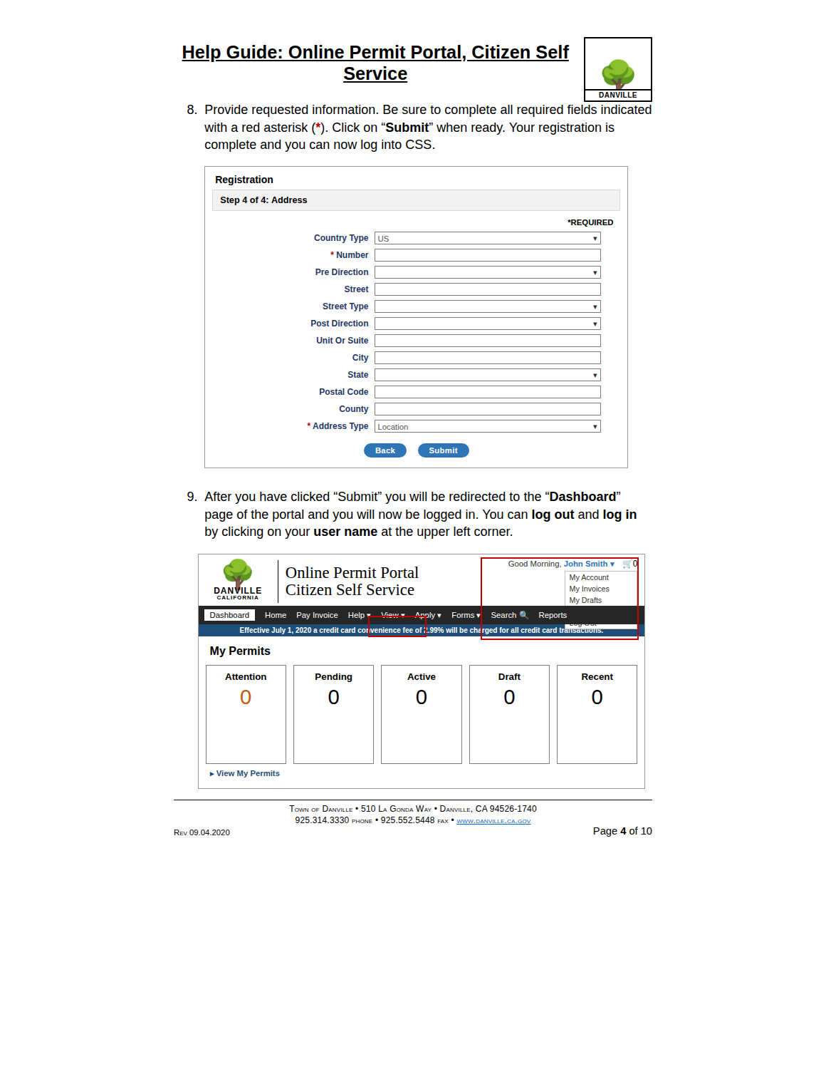Help Guide: Online Permit Portal, Citizen Self Service
🌳
DANVILLE
8. Provide requested information. Be sure to complete all required fields indicated with a red asterisk (*). Click on “Submit” when ready. Your registration is complete and you can now log into CSS.
Registration
Step 4 of 4: Address
*REQUIRED
| Country Type | US |
| * Number | |
| Pre Direction | |
| Street | |
| Street Type | |
| Post Direction | |
| Unit Or Suite | |
| City | |
| State | |
| Postal Code | |
| County | |
| * Address Type | Location |
Back Submit
9. After you have clicked “Submit” you will be redirected to the “Dashboard” page of the portal and you will now be logged in. You can log out and log in by clicking on your user name at the upper left corner.
🌳
DANVILLE
CALIFORNIA
Online Permit Portal
Citizen Self Service
Good Morning, John Smith ▾ 🛒0
My Account
My Invoices
My Drafts
My Templates
Log Out
Dashboard Home Pay Invoice Help ▾ View ▾ Apply ▾ Forms ▾ Search 🔍 Reports
Effective July 1, 2020 a credit card convenience fee of 2.99% will be charged for all credit card transactions.
My Permits
Attention
0
Pending
0
Active
0
Draft
0
Recent
0
▸ View My Permits
Town of Danville • 510 La Gonda Way • Danville, CA 94526-1740
925.314.3330 phone • 925.552.5448 fax • www.danville.ca.gov
Rev 09.04.2020
Page 4 of 10